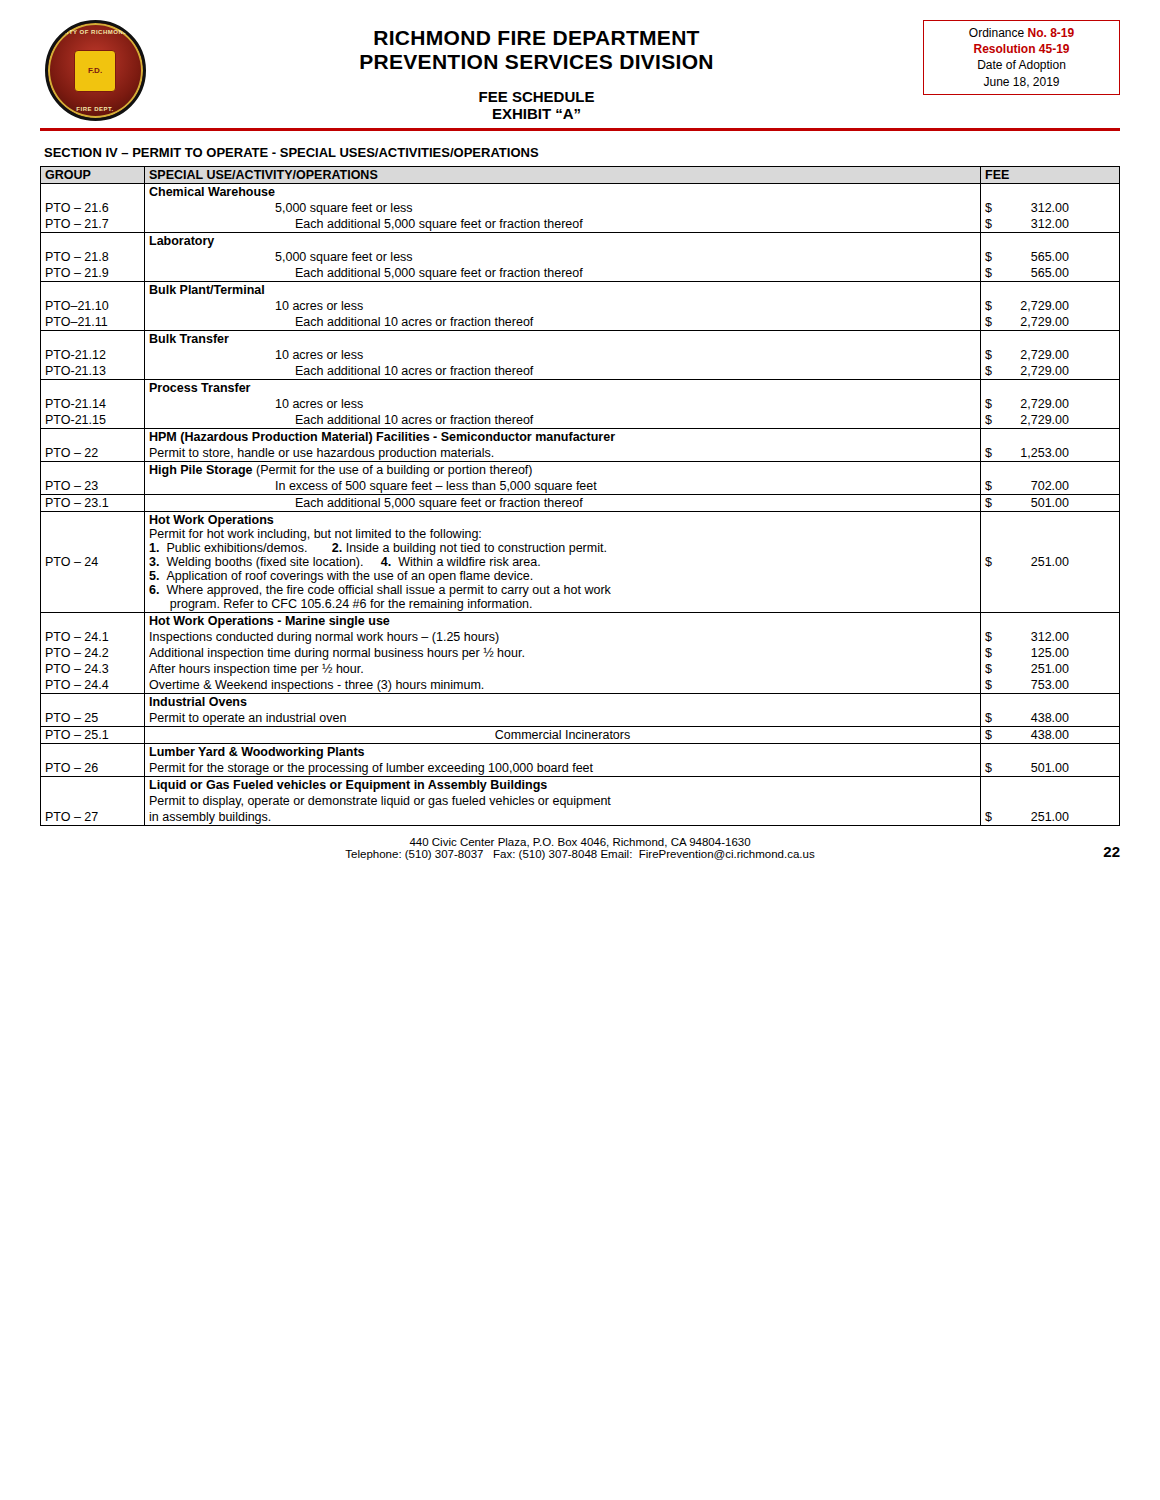CITY OF RICHMOND
F.D.
FIRE DEPT.
RICHMOND FIRE DEPARTMENT
PREVENTION SERVICES DIVISION
FEE SCHEDULE
EXHIBIT “A”
Ordinance No. 8-19
Resolution 45-19
Date of Adoption
June 18, 2019
SECTION IV – PERMIT TO OPERATE - SPECIAL USES/ACTIVITIES/OPERATIONS
| GROUP | SPECIAL USE/ACTIVITY/OPERATIONS | FEE |
| --- | --- | --- |
| | Chemical Warehouse | |
| PTO – 21.6 | 5,000 square feet or less | $ 312.00 |
| PTO – 21.7 | Each additional 5,000 square feet or fraction thereof | $ 312.00 |
| | Laboratory | |
| PTO – 21.8 | 5,000 square feet or less | $ 565.00 |
| PTO – 21.9 | Each additional 5,000 square feet or fraction thereof | $ 565.00 |
| | Bulk Plant/Terminal | |
| PTO–21.10 | 10 acres or less | $ 2,729.00 |
| PTO–21.11 | Each additional 10 acres or fraction thereof | $ 2,729.00 |
| | Bulk Transfer | |
| PTO-21.12 | 10 acres or less | $ 2,729.00 |
| PTO-21.13 | Each additional 10 acres or fraction thereof | $ 2,729.00 |
| | Process Transfer | |
| PTO-21.14 | 10 acres or less | $ 2,729.00 |
| PTO-21.15 | Each additional 10 acres or fraction thereof | $ 2,729.00 |
| | HPM (Hazardous Production Material) Facilities - Semiconductor manufacturer | |
| PTO – 22 | Permit to store, handle or use hazardous production materials. | $ 1,253.00 |
| | High Pile Storage (Permit for the use of a building or portion thereof) | |
| PTO – 23 | In excess of 500 square feet – less than 5,000 square feet | $ 702.00 |
| PTO – 23.1 | Each additional 5,000 square feet or fraction thereof | $ 501.00 |
| PTO – 24 | Hot Work Operations Permit for hot work including, but not limited to the following: 1. Public exhibitions/demos. 2. Inside a building not tied to construction permit. 3. Welding booths (fixed site location). 4. Within a wildfire risk area. 5. Application of roof coverings with the use of an open flame device. 6. Where approved, the fire code official shall issue a permit to carry out a hot work program. Refer to CFC 105.6.24 #6 for the remaining information. | $ 251.00 |
| | Hot Work Operations - Marine single use | |
| PTO – 24.1 | Inspections conducted during normal work hours – (1.25 hours) | $ 312.00 |
| PTO – 24.2 | Additional inspection time during normal business hours per ½ hour. | $ 125.00 |
| PTO – 24.3 | After hours inspection time per ½ hour. | $ 251.00 |
| PTO – 24.4 | Overtime & Weekend inspections - three (3) hours minimum. | $ 753.00 |
| | Industrial Ovens | |
| PTO – 25 | Permit to operate an industrial oven | $ 438.00 |
| PTO – 25.1 | Commercial Incinerators | $ 438.00 |
| | Lumber Yard & Woodworking Plants | |
| PTO – 26 | Permit for the storage or the processing of lumber exceeding 100,000 board feet | $ 501.00 |
| | Liquid or Gas Fueled vehicles or Equipment in Assembly Buildings | |
| | Permit to display, operate or demonstrate liquid or gas fueled vehicles or equipment | |
| PTO – 27 | in assembly buildings. | $ 251.00 |
440 Civic Center Plaza, P.O. Box 4046, Richmond, CA 94804-1630
Telephone: (510) 307-8037 Fax: (510) 307-8048 Email: FirePrevention@ci.richmond.ca.us 22